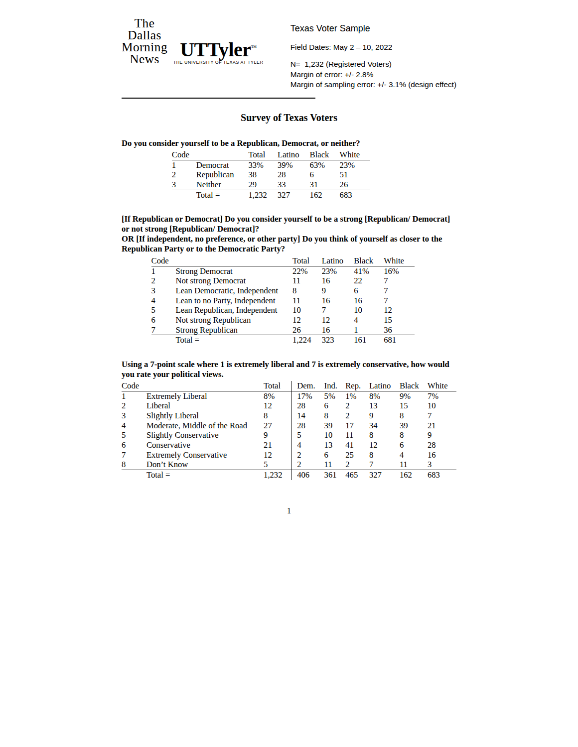The Dallas Morning News
UTTyler™
THE UNIVERSITY OF TEXAS AT TYLER
Texas Voter Sample
Field Dates: May 2 – 10, 2022
N= 1,232 (Registered Voters)
Margin of error: +/- 2.8%
Margin of sampling error: +/- 3.1% (design effect)
Survey of Texas Voters
Do you consider yourself to be a Republican, Democrat, or neither?
| Code | | Total | Latino | Black | White |
| --- | --- | --- | --- | --- | --- |
| 1 | Democrat | 33% | 39% | 63% | 23% |
| 2 | Republican | 38 | 28 | 6 | 51 |
| 3 | Neither | 29 | 33 | 31 | 26 |
| | Total = | 1,232 | 327 | 162 | 683 |
[If Republican or Democrat] Do you consider yourself to be a strong [Republican/ Democrat] or not strong [Republican/ Democrat]?
OR [If independent, no preference, or other party] Do you think of yourself as closer to the Republican Party or to the Democratic Party?
| Code | | Total | Latino | Black | White |
| --- | --- | --- | --- | --- | --- |
| 1 | Strong Democrat | 22% | 23% | 41% | 16% |
| 2 | Not strong Democrat | 11 | 16 | 22 | 7 |
| 3 | Lean Democratic, Independent | 8 | 9 | 6 | 7 |
| 4 | Lean to no Party, Independent | 11 | 16 | 16 | 7 |
| 5 | Lean Republican, Independent | 10 | 7 | 10 | 12 |
| 6 | Not strong Republican | 12 | 12 | 4 | 15 |
| 7 | Strong Republican | 26 | 16 | 1 | 36 |
| | Total = | 1,224 | 323 | 161 | 681 |
Using a 7-point scale where 1 is extremely liberal and 7 is extremely conservative, how would you rate your political views.
| Code | | Total | Dem. | Ind. | Rep. | Latino | Black | White |
| --- | --- | --- | --- | --- | --- | --- | --- | --- |
| 1 | Extremely Liberal | 8% | 17% | 5% | 1% | 8% | 9% | 7% |
| 2 | Liberal | 12 | 28 | 6 | 2 | 13 | 15 | 10 |
| 3 | Slightly Liberal | 8 | 14 | 8 | 2 | 9 | 8 | 7 |
| 4 | Moderate, Middle of the Road | 27 | 28 | 39 | 17 | 34 | 39 | 21 |
| 5 | Slightly Conservative | 9 | 5 | 10 | 11 | 8 | 8 | 9 |
| 6 | Conservative | 21 | 4 | 13 | 41 | 12 | 6 | 28 |
| 7 | Extremely Conservative | 12 | 2 | 6 | 25 | 8 | 4 | 16 |
| 8 | Don’t Know | 5 | 2 | 11 | 2 | 7 | 11 | 3 |
| | Total = | 1,232 | 406 | 361 | 465 | 327 | 162 | 683 |
1